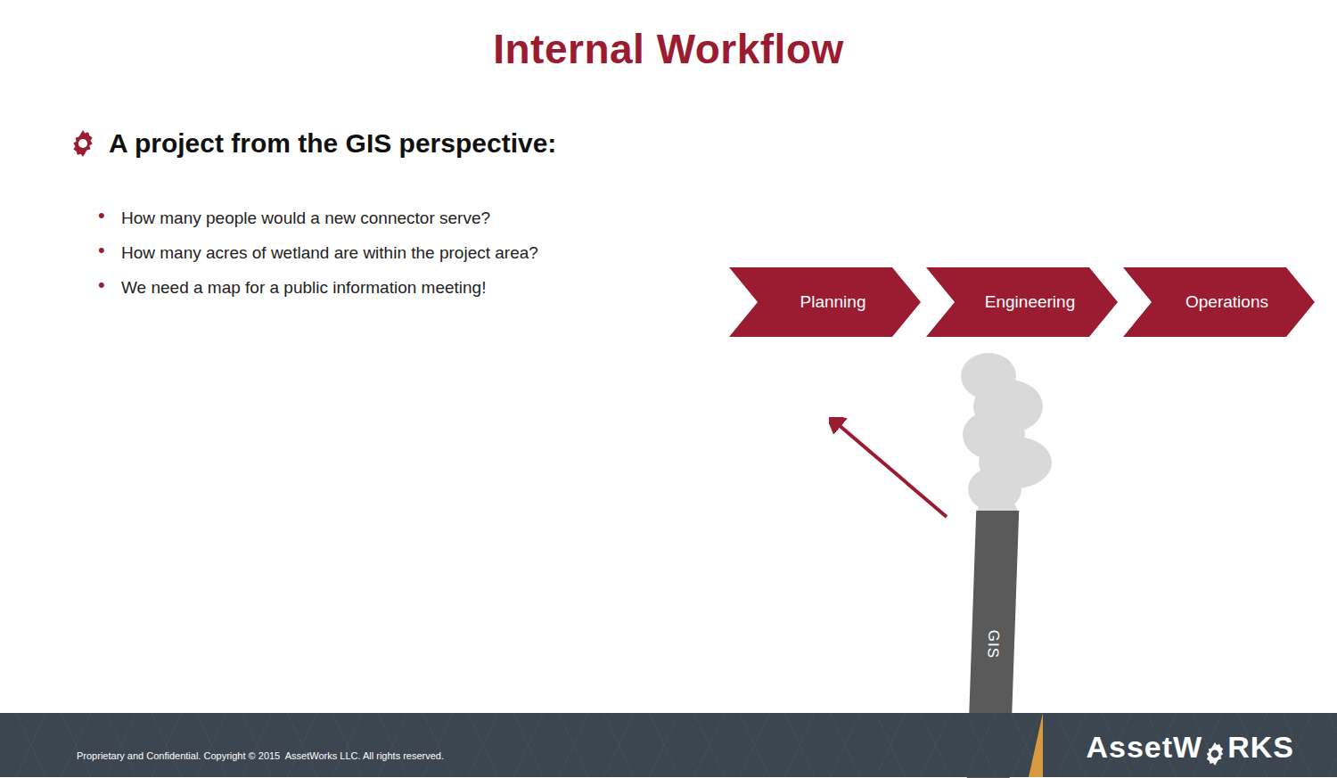Internal Workflow
A project from the GIS perspective:
How many people would a new connector serve?
How many acres of wetland are within the project area?
We need a map for a public information meeting!
Planning
Engineering
Operations
GIS
Proprietary and Confidential. Copyright © 2015 AssetWorks LLC. All rights reserved.
AssetW RKS